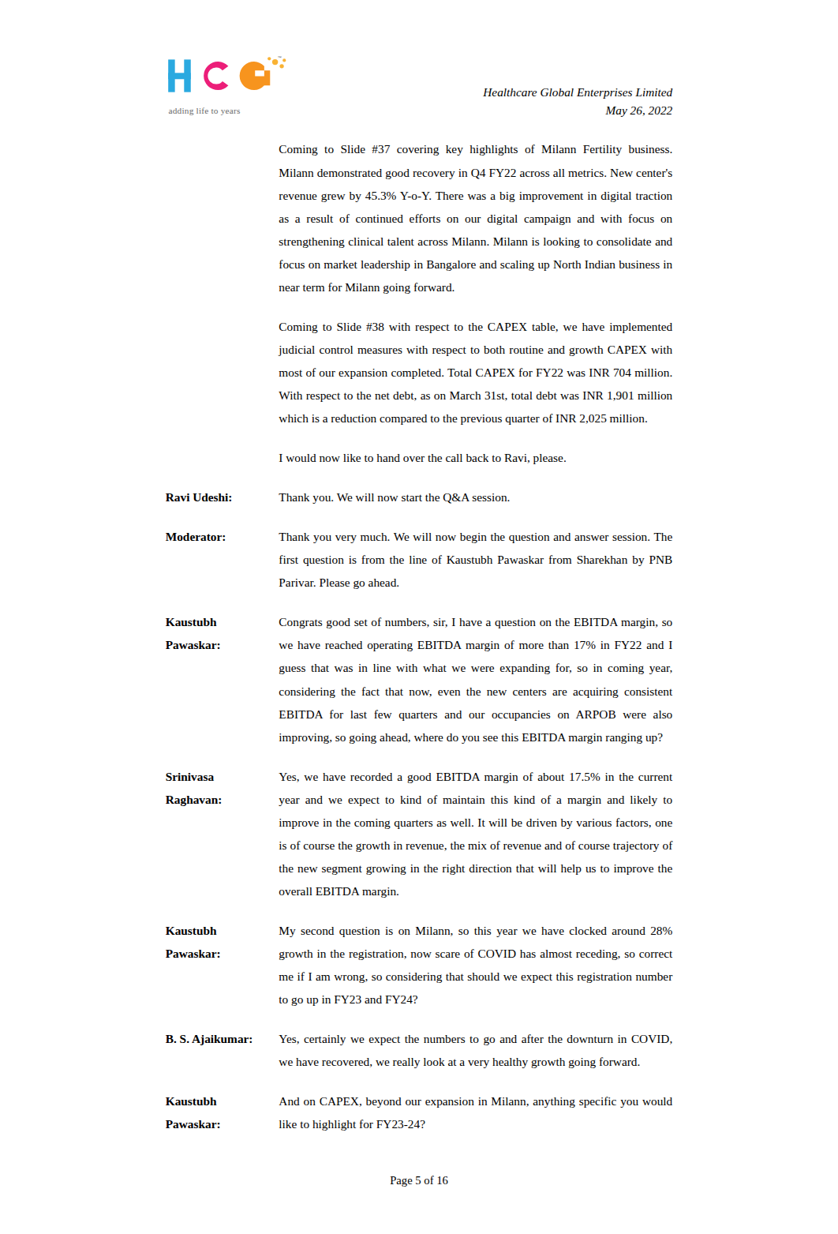™
adding life to years
Healthcare Global Enterprises Limited
May 26, 2022
Coming to Slide #37 covering key highlights of Milann Fertility business. Milann demonstrated good recovery in Q4 FY22 across all metrics. New center's revenue grew by 45.3% Y-o-Y. There was a big improvement in digital traction as a result of continued efforts on our digital campaign and with focus on strengthening clinical talent across Milann. Milann is looking to consolidate and focus on market leadership in Bangalore and scaling up North Indian business in near term for Milann going forward.
Coming to Slide #38 with respect to the CAPEX table, we have implemented judicial control measures with respect to both routine and growth CAPEX with most of our expansion completed. Total CAPEX for FY22 was INR 704 million. With respect to the net debt, as on March 31st, total debt was INR 1,901 million which is a reduction compared to the previous quarter of INR 2,025 million.
I would now like to hand over the call back to Ravi, please.
Ravi Udeshi:
Thank you. We will now start the Q&A session.
Moderator:
Thank you very much. We will now begin the question and answer session. The first question is from the line of Kaustubh Pawaskar from Sharekhan by PNB Parivar. Please go ahead.
Kaustubh Pawaskar:
Congrats good set of numbers, sir, I have a question on the EBITDA margin, so we have reached operating EBITDA margin of more than 17% in FY22 and I guess that was in line with what we were expanding for, so in coming year, considering the fact that now, even the new centers are acquiring consistent EBITDA for last few quarters and our occupancies on ARPOB were also improving, so going ahead, where do you see this EBITDA margin ranging up?
Srinivasa Raghavan:
Yes, we have recorded a good EBITDA margin of about 17.5% in the current year and we expect to kind of maintain this kind of a margin and likely to improve in the coming quarters as well. It will be driven by various factors, one is of course the growth in revenue, the mix of revenue and of course trajectory of the new segment growing in the right direction that will help us to improve the overall EBITDA margin.
Kaustubh Pawaskar:
My second question is on Milann, so this year we have clocked around 28% growth in the registration, now scare of COVID has almost receding, so correct me if I am wrong, so considering that should we expect this registration number to go up in FY23 and FY24?
B. S. Ajaikumar:
Yes, certainly we expect the numbers to go and after the downturn in COVID, we have recovered, we really look at a very healthy growth going forward.
Kaustubh Pawaskar:
And on CAPEX, beyond our expansion in Milann, anything specific you would like to highlight for FY23-24?
Page 5 of 16